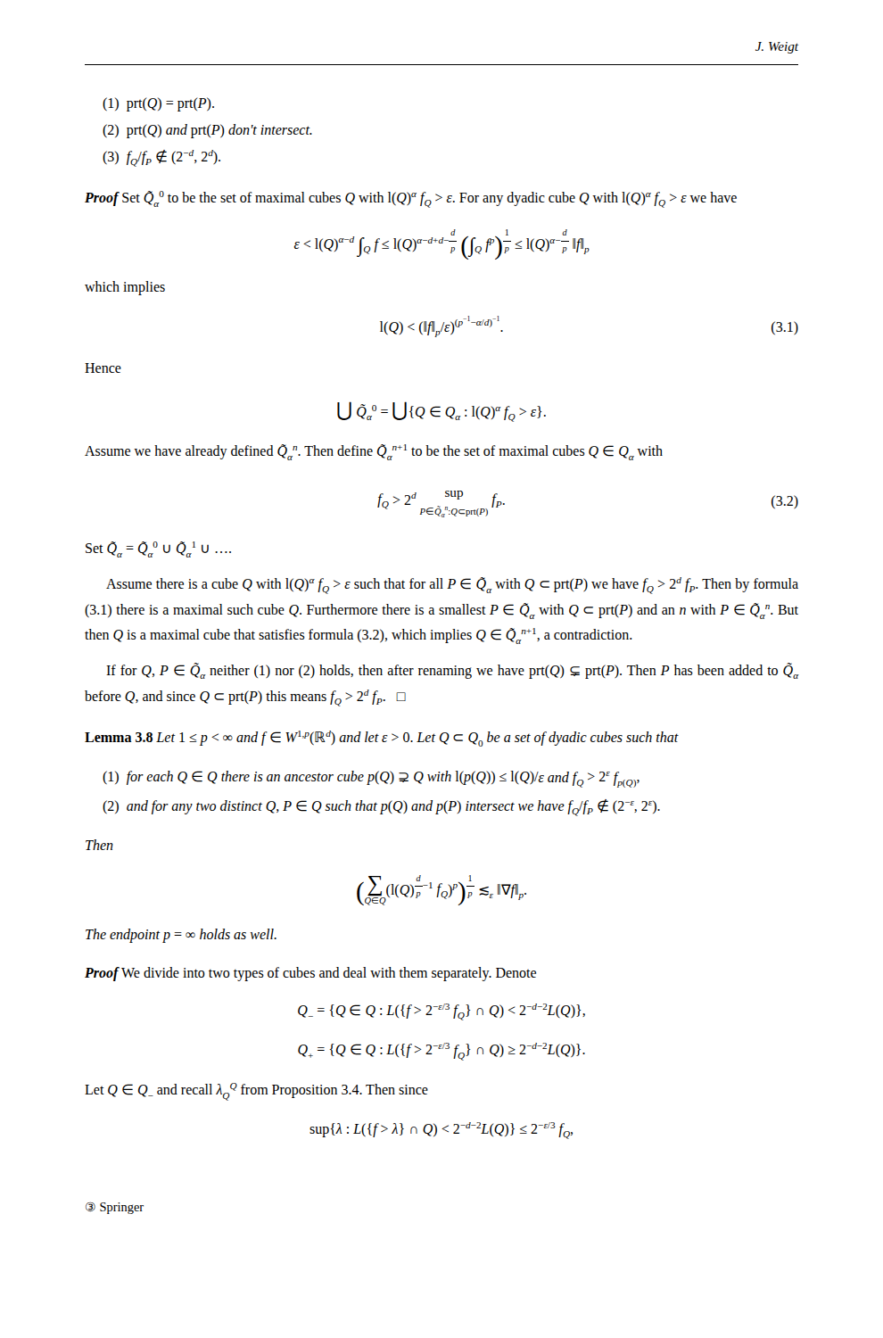J. Weigt
(1) prt(Q) = prt(P).
(2) prt(Q) and prt(P) don't intersect.
(3) fQ/fP ∉ (2−d, 2d).
Proof Set Q̃α0 to be the set of maximal cubes Q with l(Q)α fQ > ε. For any dyadic cube Q with l(Q)α fQ > ε we have
ε < l(Q)α−d ∫Q f ≤ l(Q)α−d+d−dp (∫Q fp)1 p ≤ l(Q)α−dp ‖f‖p
which implies
l(Q) < (‖f‖p/ε)(p−1−α/d)−1. (3.1)
Hence
⋃ Q̃α0 = ⋃{Q ∈ Qα : l(Q)α fQ > ε}.
Assume we have already defined Q̃αn. Then define Q̃αn+1 to be the set of maximal cubes Q ∈ Qα with
fQ > 2d sup P∈Q̃αn:Q⊂prt(P) fP. (3.2)
Set Q̃α = Q̃α0 ∪ Q̃α1 ∪ ….
Assume there is a cube Q with l(Q)α fQ > ε such that for all P ∈ Q̃α with Q ⊂ prt(P) we have fQ > 2d fP. Then by formula (3.1) there is a maximal such cube Q. Furthermore there is a smallest P ∈ Q̃α with Q ⊂ prt(P) and an n with P ∈ Q̃αn. But then Q is a maximal cube that satisfies formula (3.2), which implies Q ∈ Q̃αn+1, a contradiction.
If for Q, P ∈ Q̃α neither (1) nor (2) holds, then after renaming we have prt(Q) ⊊ prt(P). Then P has been added to Q̃α before Q, and since Q ⊂ prt(P) this means fQ > 2d fP. □
Lemma 3.8 Let 1 ≤ p < ∞ and f ∈ W1,p(ℝd) and let ε > 0. Let Q ⊂ Q0 be a set of dyadic cubes such that
(1) for each Q ∈ Q there is an ancestor cube p(Q) ⊋ Q with l(p(Q)) ≤ l(Q)/ε and fQ > 2ε fp(Q),
(2) and for any two distinct Q, P ∈ Q such that p(Q) and p(P) intersect we have fQ/fP ∉ (2−ε, 2ε).
Then
(∑Q∈Q(l(Q)dp−1 fQ)p)1 p ≲ε ‖∇f‖p.
The endpoint p = ∞ holds as well.
Proof We divide into two types of cubes and deal with them separately. Denote
Q− = {Q ∈ Q : L({f > 2−ε/3 fQ} ∩ Q) < 2−d−2L(Q)},
Q+ = {Q ∈ Q : L({f > 2−ε/3 fQ} ∩ Q) ≥ 2−d−2L(Q)}.
Let Q ∈ Q− and recall λQQ from Proposition 3.4. Then since
sup{λ : L({f > λ} ∩ Q) < 2−d−2L(Q)} ≤ 2−ε/3 fQ,
③ Springer